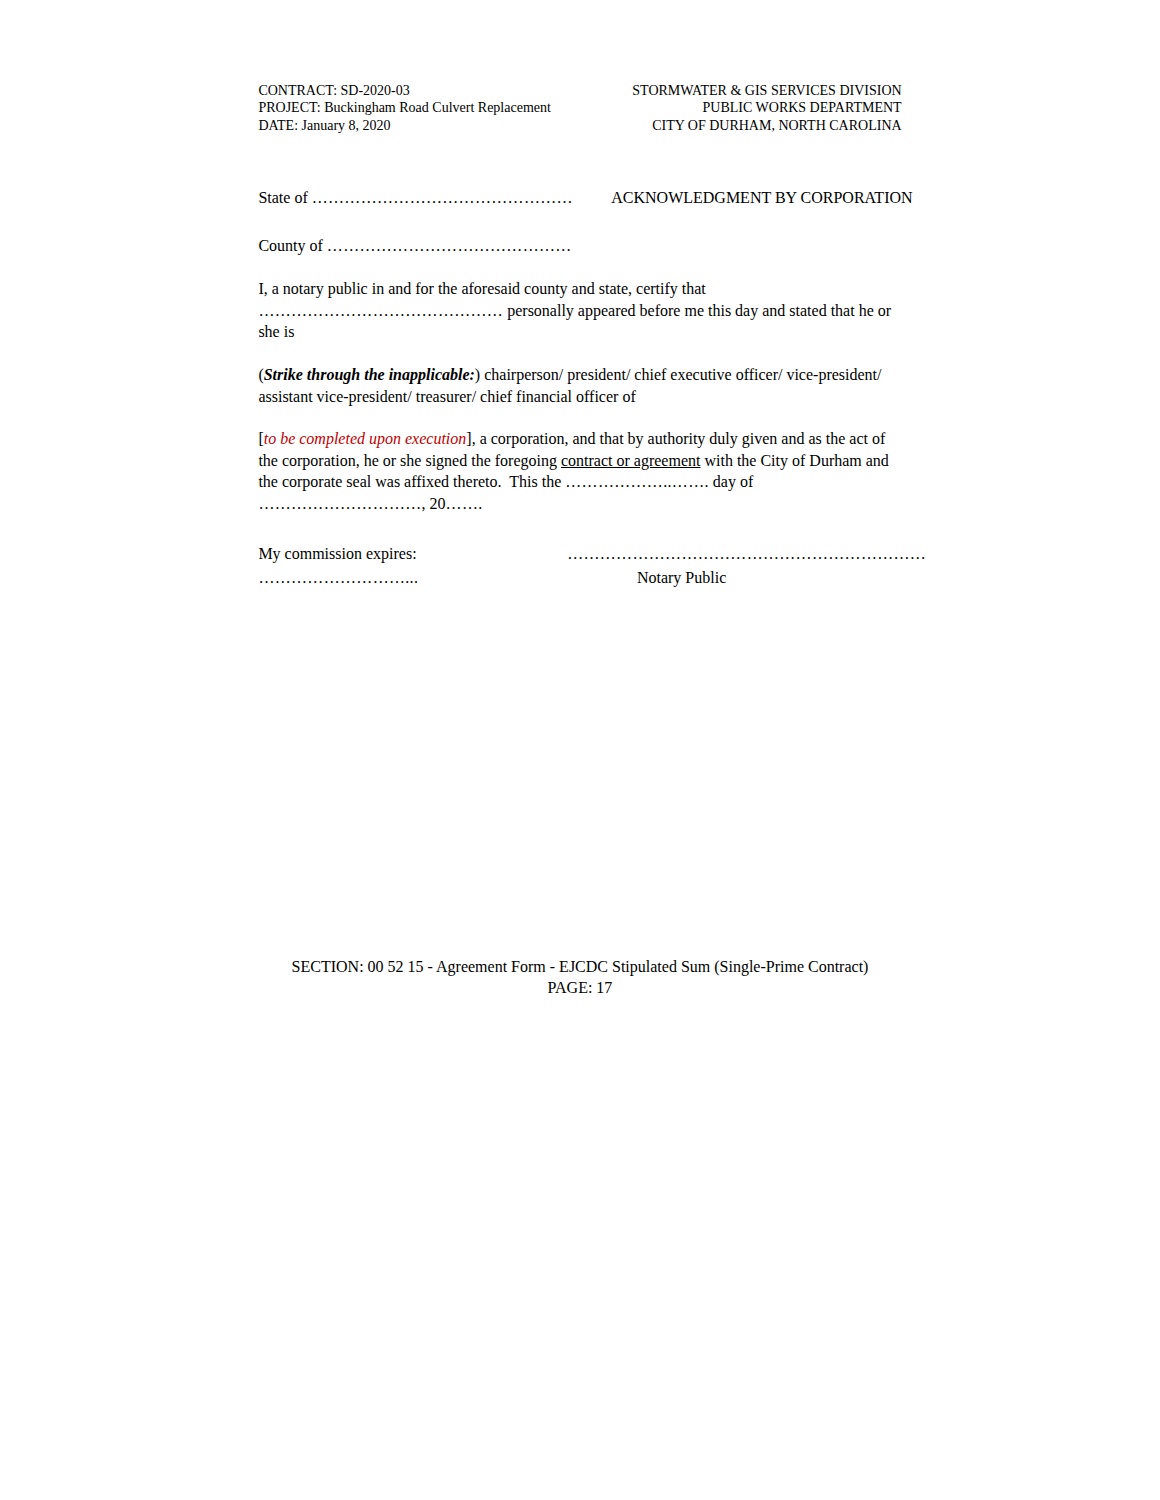| CONTRACT: SD-2020-03 | STORMWATER & GIS SERVICES DIVISION |
| PROJECT: Buckingham Road Culvert Replacement | PUBLIC WORKS DEPARTMENT |
| DATE: January 8, 2020 | CITY OF DURHAM, NORTH CAROLINA |
State of …………………………………………
ACKNOWLEDGMENT BY CORPORATION
County of ………………………………………
I, a notary public in and for the aforesaid county and state, certify that ……………………………………… personally appeared before me this day and stated that he or she is
(Strike through the inapplicable:) chairperson/ president/ chief executive officer/ vice-president/ assistant vice-president/ treasurer/ chief financial officer of
[to be completed upon execution], a corporation, and that by authority duly given and as the act of the corporation, he or she signed the foregoing contract or agreement with the City of Durham and the corporate seal was affixed thereto. This the ………………..……. day of …………………………, 20…….
My commission expires: ………………………...
………………………………………………………… Notary Public
SECTION: 00 52 15 - Agreement Form - EJCDC Stipulated Sum (Single-Prime Contract) PAGE: 17